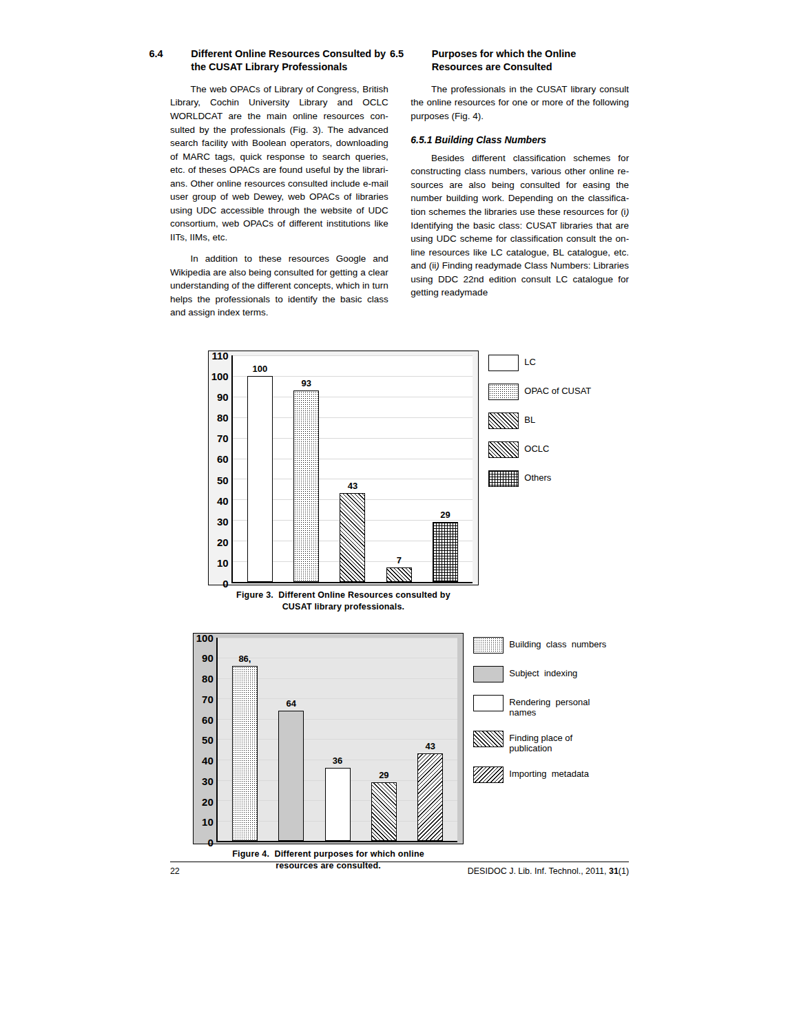6.4 Different Online Resources Consulted by the CUSAT Library Professionals
The web OPACs of Library of Congress, British Library, Cochin University Library and OCLC WORLDCAT are the main online resources consulted by the professionals (Fig. 3). The advanced search facility with Boolean operators, downloading of MARC tags, quick response to search queries, etc. of theses OPACs are found useful by the librarians. Other online resources consulted include e-mail user group of web Dewey, web OPACs of libraries using UDC accessible through the website of UDC consortium, web OPACs of different institutions like IITs, IIMs, etc.
In addition to these resources Google and Wikipedia are also being consulted for getting a clear understanding of the different concepts, which in turn helps the professionals to identify the basic class and assign index terms.
6.5 Purposes for which the Online Resources are Consulted
The professionals in the CUSAT library consult the online resources for one or more of the following purposes (Fig. 4).
6.5.1 Building Class Numbers
Besides different classification schemes for constructing class numbers, various other online resources are also being consulted for easing the number building work. Depending on the classification schemes the libraries use these resources for (i) Identifying the basic class: CUSAT libraries that are using UDC scheme for classification consult the online resources like LC catalogue, BL catalogue, etc. and (ii) Finding readymade Class Numbers: Libraries using DDC 22nd edition consult LC catalogue for getting readymade
110 100 90 80 70 60 50 40 30 20 10 0
100
93
43
7
29
Figure 3. Different Online Resources consulted by
CUSAT library professionals.
LC
OPAC of CUSAT
BL
OCLC
Others
100 90 80 70 60 50 40 30 20 10 0
86,
64
36
29
43
Figure 4. Different purposes for which online
resources are consulted.
Building class numbers
Subject indexing
Rendering personal
names
Finding place of
publication
Importing metadata
22
DESIDOC J. Lib. Inf. Technol., 2011, 31(1)